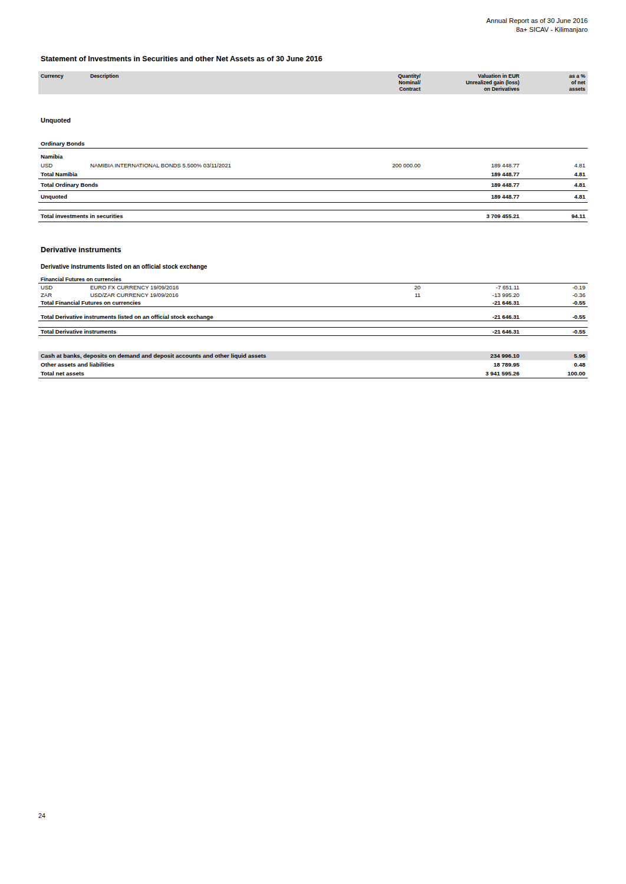Annual Report as of 30 June 2016
8a+ SICAV - Kilimanjaro
Statement of Investments in Securities and other Net Assets as of 30 June 2016
| Currency | Description | Quantity/ Nominal/ Contract | Valuation in EUR Unrealized gain (loss) on Derivatives | as a % of net assets |
| --- | --- | --- | --- | --- |
| Unquoted |
| Ordinary Bonds |
| Namibia |
| USD | NAMIBIA INTERNATIONAL BONDS 5.500% 03/11/2021 | 200 000.00 | 189 448.77 | 4.81 |
| Total Namibia | | | 189 448.77 | 4.81 |
| Total Ordinary Bonds | | 189 448.77 | 4.81 |
| Unquoted | | 189 448.77 | 4.81 |
| Total investments in securities | | 3 709 455.21 | 94.11 |
Derivative instruments
Derivative instruments listed on an official stock exchange
| Financial Futures on currencies |
| USD | EURO FX CURRENCY 19/09/2016 | 20 | -7 651.11 | -0.19 |
| ZAR | USD/ZAR CURRENCY 19/09/2016 | 11 | -13 995.20 | -0.36 |
| Total Financial Futures on currencies | | -21 646.31 | -0.55 |
| Total Derivative instruments listed on an official stock exchange | | -21 646.31 | -0.55 |
| Total Derivative instruments | | -21 646.31 | -0.55 |
| Cash at banks, deposits on demand and deposit accounts and other liquid assets | 234 996.10 | 5.96 |
| Other assets and liabilities | 18 789.95 | 0.48 |
| Total net assets | 3 941 595.26 | 100.00 |
24